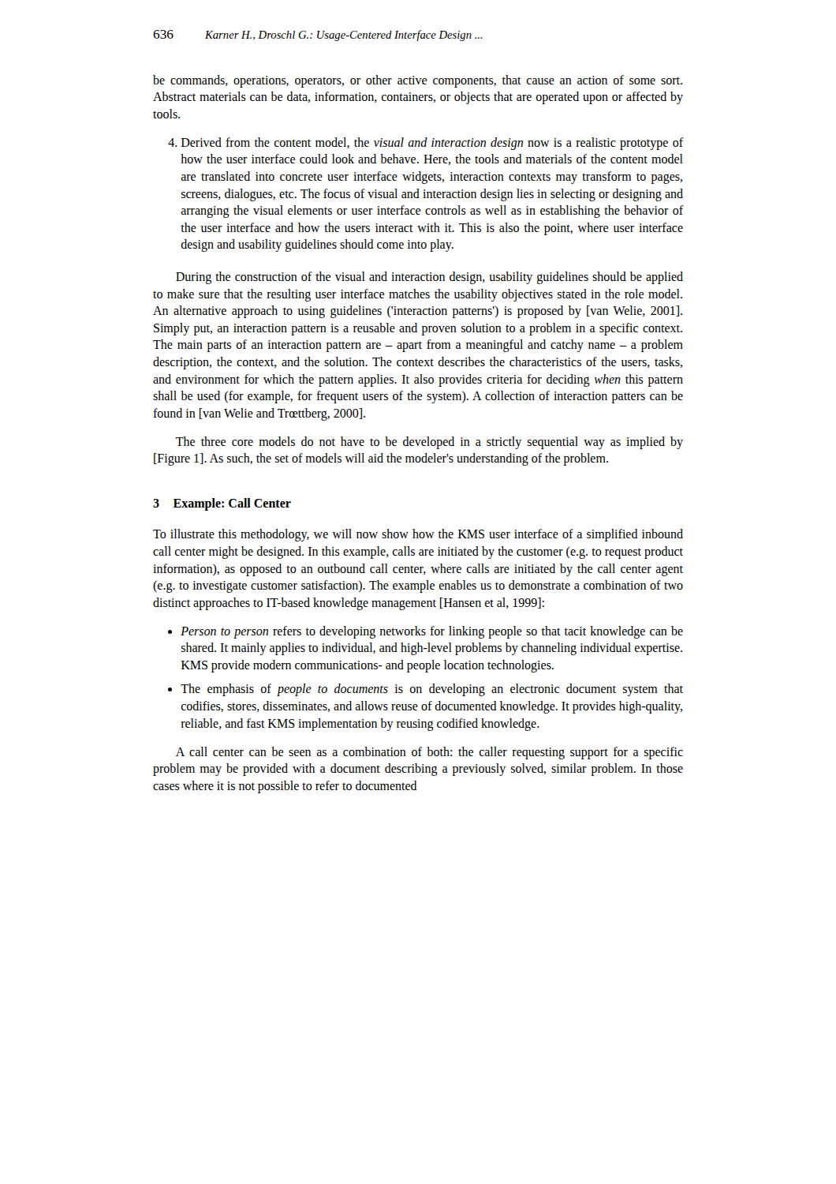636 Karner H., Droschl G.: Usage-Centered Interface Design ...
be commands, operations, operators, or other active components, that cause an action of some sort. Abstract materials can be data, information, containers, or objects that are operated upon or affected by tools.
Derived from the content model, the visual and interaction design now is a realistic prototype of how the user interface could look and behave. Here, the tools and materials of the content model are translated into concrete user interface widgets, interaction contexts may transform to pages, screens, dialogues, etc. The focus of visual and interaction design lies in selecting or designing and arranging the visual elements or user interface controls as well as in establishing the behavior of the user interface and how the users interact with it. This is also the point, where user interface design and usability guidelines should come into play.
During the construction of the visual and interaction design, usability guidelines should be applied to make sure that the resulting user interface matches the usability objectives stated in the role model. An alternative approach to using guidelines ('interaction patterns') is proposed by [van Welie, 2001]. Simply put, an interaction pattern is a reusable and proven solution to a problem in a specific context. The main parts of an interaction pattern are – apart from a meaningful and catchy name – a problem description, the context, and the solution. The context describes the characteristics of the users, tasks, and environment for which the pattern applies. It also provides criteria for deciding when this pattern shall be used (for example, for frequent users of the system). A collection of interaction patters can be found in [van Welie and Trœttberg, 2000].
The three core models do not have to be developed in a strictly sequential way as implied by [Figure 1]. As such, the set of models will aid the modeler's understanding of the problem.
3 Example: Call Center
To illustrate this methodology, we will now show how the KMS user interface of a simplified inbound call center might be designed. In this example, calls are initiated by the customer (e.g. to request product information), as opposed to an outbound call center, where calls are initiated by the call center agent (e.g. to investigate customer satisfaction). The example enables us to demonstrate a combination of two distinct approaches to IT-based knowledge management [Hansen et al, 1999]:
Person to person refers to developing networks for linking people so that tacit knowledge can be shared. It mainly applies to individual, and high-level problems by channeling individual expertise. KMS provide modern communications- and people location technologies.
The emphasis of people to documents is on developing an electronic document system that codifies, stores, disseminates, and allows reuse of documented knowledge. It provides high-quality, reliable, and fast KMS implementation by reusing codified knowledge.
A call center can be seen as a combination of both: the caller requesting support for a specific problem may be provided with a document describing a previously solved, similar problem. In those cases where it is not possible to refer to documented